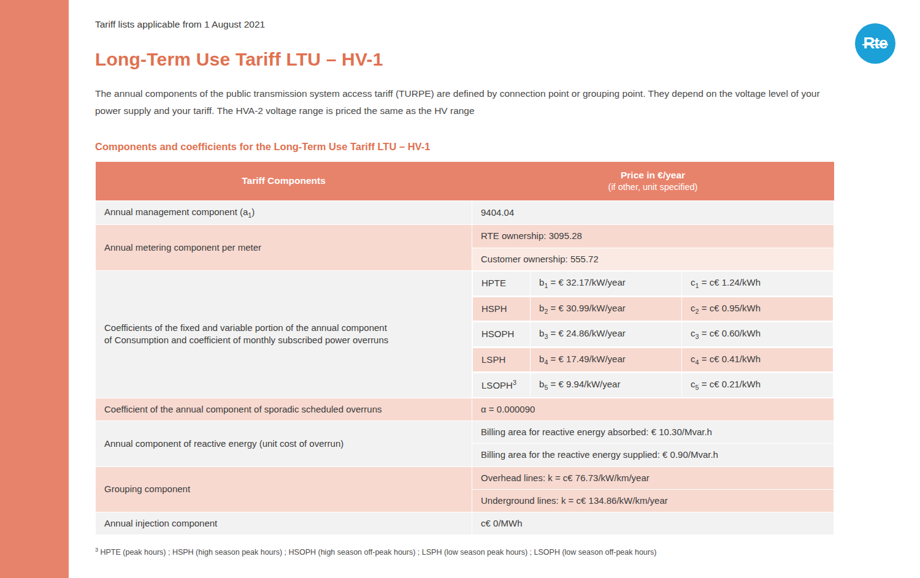Rte
Tariff lists applicable from 1 August 2021
Long-Term Use Tariff LTU – HV-1
The annual components of the public transmission system access tariff (TURPE) are defined by connection point or grouping point. They depend on the voltage level of your power supply and your tariff. The HVA-2 voltage range is priced the same as the HV range
Components and coefficients for the Long-Term Use Tariff LTU – HV-1
| Tariff Components | Price in €/year (if other, unit specified) |
| --- | --- |
| Annual management component (a 1 ) | 9404.04 |
| Annual metering component per meter | RTE ownership: 3095.28 |
| Customer ownership: 555.72 |
| Coefficients of the fixed and variable portion of the annual component of Consumption and coefficient of monthly subscribed power overruns | / HPTE / b 1 = € 32.17/kW/year / c 1 = c€ 1.24/kWh / |
| / HSPH / b 2 = € 30.99/kW/year / c 2 = c€ 0.95/kWh / |
| / HSOPH / b 3 = € 24.86/kW/year / c 3 = c€ 0.60/kWh / |
| / LSPH / b 4 = € 17.49/kW/year / c 4 = c€ 0.41/kWh / |
| / LSOPH 3 / b 5 = € 9.94/kW/year / c 5 = c€ 0.21/kWh / |
| Coefficient of the annual component of sporadic scheduled overruns | α = 0.000090 |
| Annual component of reactive energy (unit cost of overrun) | Billing area for reactive energy absorbed: € 10.30/Mvar.h |
| Billing area for the reactive energy supplied: € 0.90/Mvar.h |
| Grouping component | Overhead lines: k = c€ 76.73/kW/km/year |
| Underground lines: k = c€ 134.86/kW/km/year |
| Annual injection component | c€ 0/MWh |
3 HPTE (peak hours) ; HSPH (high season peak hours) ; HSOPH (high season off-peak hours) ; LSPH (low season peak hours) ; LSOPH (low season off-peak hours)